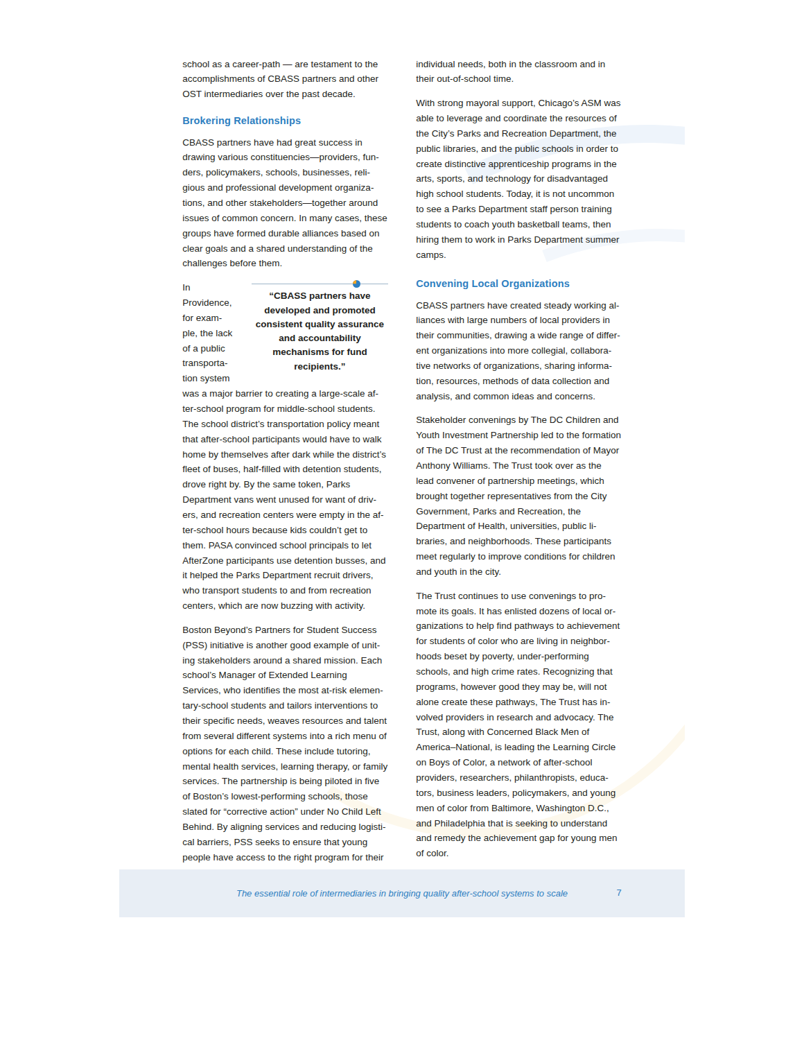school as a career-path — are testament to the accomplishments of CBASS partners and other OST intermediaries over the past decade.
Brokering Relationships
CBASS partners have had great success in drawing various constituencies—providers, funders, policymakers, schools, businesses, religious and professional development organizations, and other stakeholders—together around issues of common concern. In many cases, these groups have formed durable alliances based on clear goals and a shared understanding of the challenges before them.
“CBASS partners have developed and promoted consistent quality assurance and accountability mechanisms for fund recipients.”
In Providence, for example, the lack of a public transportation system was a major barrier to creating a large-scale after-school program for middle-school students. The school district’s transportation policy meant that after-school participants would have to walk home by themselves after dark while the district’s fleet of buses, half-filled with detention students, drove right by. By the same token, Parks Department vans went unused for want of drivers, and recreation centers were empty in the after-school hours because kids couldn’t get to them. PASA convinced school principals to let AfterZone participants use detention busses, and it helped the Parks Department recruit drivers, who transport students to and from recreation centers, which are now buzzing with activity.
Boston Beyond’s Partners for Student Success (PSS) initiative is another good example of uniting stakeholders around a shared mission. Each school’s Manager of Extended Learning Services, who identifies the most at-risk elementary-school students and tailors interventions to their specific needs, weaves resources and talent from several different systems into a rich menu of options for each child. These include tutoring, mental health services, learning therapy, or family services. The partnership is being piloted in five of Boston’s lowest-performing schools, those slated for “corrective action” under No Child Left Behind. By aligning services and reducing logistical barriers, PSS seeks to ensure that young people have access to the right program for their individual needs, both in the classroom and in their out-of-school time.
With strong mayoral support, Chicago’s ASM was able to leverage and coordinate the resources of the City’s Parks and Recreation Department, the public libraries, and the public schools in order to create distinctive apprenticeship programs in the arts, sports, and technology for disadvantaged high school students. Today, it is not uncommon to see a Parks Department staff person training students to coach youth basketball teams, then hiring them to work in Parks Department summer camps.
Convening Local Organizations
CBASS partners have created steady working alliances with large numbers of local providers in their communities, drawing a wide range of different organizations into more collegial, collaborative networks of organizations, sharing information, resources, methods of data collection and analysis, and common ideas and concerns.
Stakeholder convenings by The DC Children and Youth Investment Partnership led to the formation of The DC Trust at the recommendation of Mayor Anthony Williams. The Trust took over as the lead convener of partnership meetings, which brought together representatives from the City Government, Parks and Recreation, the Department of Health, universities, public libraries, and neighborhoods. These participants meet regularly to improve conditions for children and youth in the city.
The Trust continues to use convenings to promote its goals. It has enlisted dozens of local organizations to help find pathways to achievement for students of color who are living in neighborhoods beset by poverty, under-performing schools, and high crime rates. Recognizing that programs, however good they may be, will not alone create these pathways, The Trust has involved providers in research and advocacy. The Trust, along with Concerned Black Men of America–National, is leading the Learning Circle on Boys of Color, a network of after-school providers, researchers, philanthropists, educators, business leaders, policymakers, and young men of color from Baltimore, Washington D.C., and Philadelphia that is seeking to understand and remedy the achievement gap for young men of color.
The essential role of intermediaries in bringing quality after-school systems to scale
7